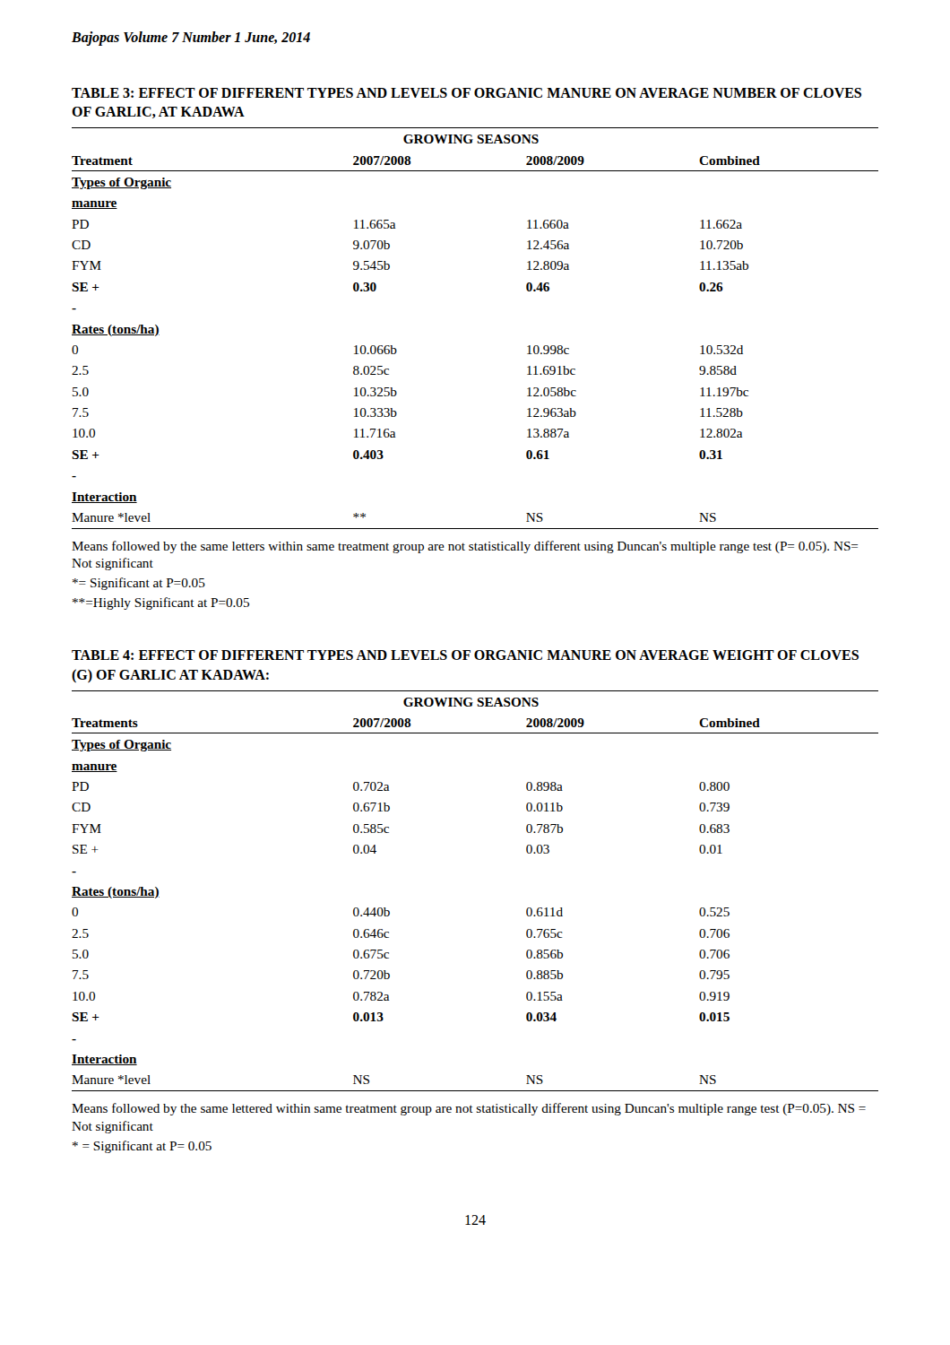Bajopas Volume 7 Number 1 June, 2014
Table 3: EFFECT OF DIFFERENT TYPES AND LEVELS OF ORGANIC MANURE ON AVERAGE NUMBER OF CLOVES OF GARLIC, AT KADAWA
| GROWING SEASONS |
| --- |
| Treatment | 2007/2008 | 2008/2009 | Combined |
| Types of Organic | | | |
| manure | | | |
| PD | 11.665a | 11.660a | 11.662a |
| CD | 9.070b | 12.456a | 10.720b |
| FYM | 9.545b | 12.809a | 11.135ab |
| SE + | 0.30 | 0.46 | 0.26 |
| - | | | |
| Rates (tons/ha) | | | |
| 0 | 10.066b | 10.998c | 10.532d |
| 2.5 | 8.025c | 11.691bc | 9.858d |
| 5.0 | 10.325b | 12.058bc | 11.197bc |
| 7.5 | 10.333b | 12.963ab | 11.528b |
| 10.0 | 11.716a | 13.887a | 12.802a |
| SE + | 0.403 | 0.61 | 0.31 |
| - | | | |
| Interaction | | | |
| Manure *level | ** | NS | NS |
Means followed by the same letters within same treatment group are not statistically different using Duncan's multiple range test (P= 0.05). NS= Not significant
*= Significant at P=0.05
**=Highly Significant at P=0.05
Table 4: EFFECT OF DIFFERENT TYPES AND LEVELS OF ORGANIC MANURE ON AVERAGE WEIGHT OF CLOVES (g) OF GARLIC AT KADAWA:
| GROWING SEASONS |
| --- |
| Treatments | 2007/2008 | 2008/2009 | Combined |
| Types of Organic | | | |
| manure | | | |
| PD | 0.702a | 0.898a | 0.800 |
| CD | 0.671b | 0.011b | 0.739 |
| FYM | 0.585c | 0.787b | 0.683 |
| SE + | 0.04 | 0.03 | 0.01 |
| - | | | |
| Rates (tons/ha) | | | |
| 0 | 0.440b | 0.611d | 0.525 |
| 2.5 | 0.646c | 0.765c | 0.706 |
| 5.0 | 0.675c | 0.856b | 0.706 |
| 7.5 | 0.720b | 0.885b | 0.795 |
| 10.0 | 0.782a | 0.155a | 0.919 |
| SE + | 0.013 | 0.034 | 0.015 |
| - | | | |
| Interaction | | | |
| Manure *level | NS | NS | NS |
Means followed by the same lettered within same treatment group are not statistically different using Duncan's multiple range test (P=0.05). NS = Not significant
* = Significant at P= 0.05
124